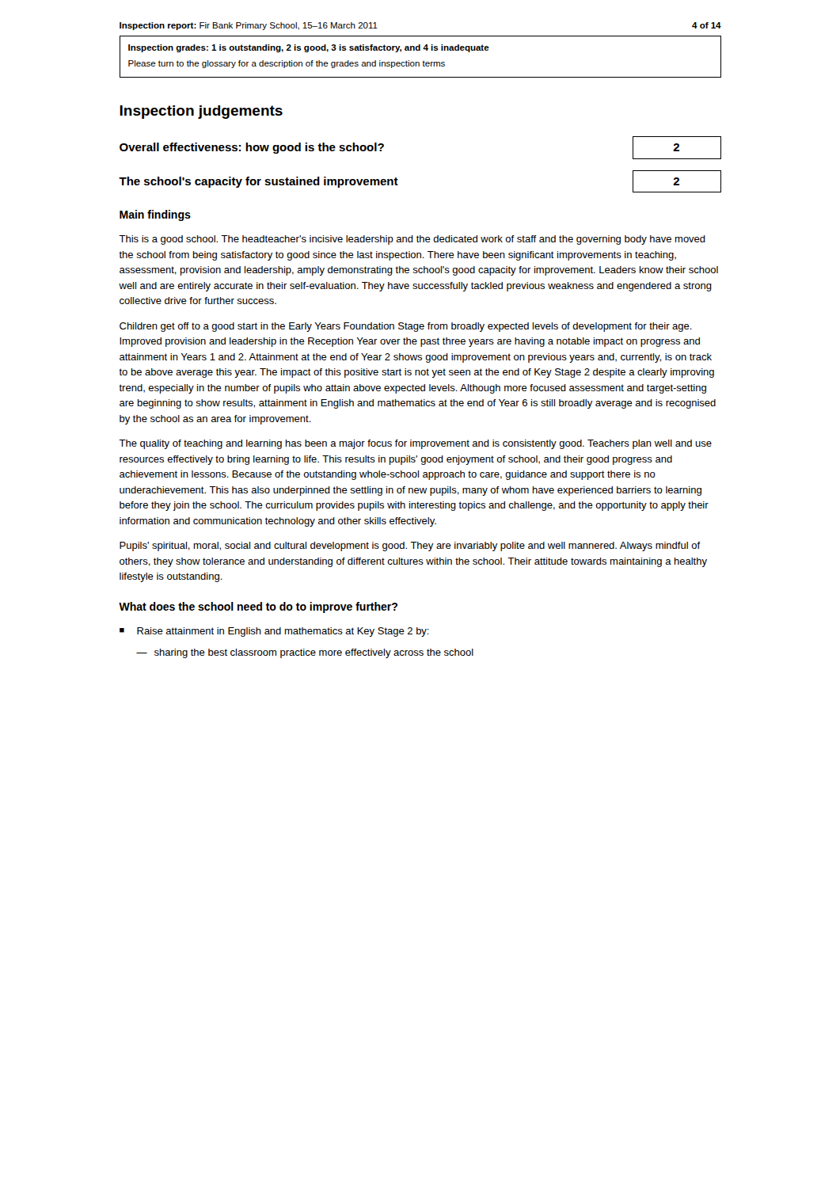Inspection report: Fir Bank Primary School, 15–16 March 2011
4 of 14
Inspection grades: 1 is outstanding, 2 is good, 3 is satisfactory, and 4 is inadequate
Please turn to the glossary for a description of the grades and inspection terms
Inspection judgements
Overall effectiveness: how good is the school?
2
The school's capacity for sustained improvement
2
Main findings
This is a good school. The headteacher's incisive leadership and the dedicated work of staff and the governing body have moved the school from being satisfactory to good since the last inspection. There have been significant improvements in teaching, assessment, provision and leadership, amply demonstrating the school's good capacity for improvement. Leaders know their school well and are entirely accurate in their self-evaluation. They have successfully tackled previous weakness and engendered a strong collective drive for further success.
Children get off to a good start in the Early Years Foundation Stage from broadly expected levels of development for their age. Improved provision and leadership in the Reception Year over the past three years are having a notable impact on progress and attainment in Years 1 and 2. Attainment at the end of Year 2 shows good improvement on previous years and, currently, is on track to be above average this year. The impact of this positive start is not yet seen at the end of Key Stage 2 despite a clearly improving trend, especially in the number of pupils who attain above expected levels. Although more focused assessment and target-setting are beginning to show results, attainment in English and mathematics at the end of Year 6 is still broadly average and is recognised by the school as an area for improvement.
The quality of teaching and learning has been a major focus for improvement and is consistently good. Teachers plan well and use resources effectively to bring learning to life. This results in pupils' good enjoyment of school, and their good progress and achievement in lessons. Because of the outstanding whole-school approach to care, guidance and support there is no underachievement. This has also underpinned the settling in of new pupils, many of whom have experienced barriers to learning before they join the school. The curriculum provides pupils with interesting topics and challenge, and the opportunity to apply their information and communication technology and other skills effectively.
Pupils' spiritual, moral, social and cultural development is good. They are invariably polite and well mannered. Always mindful of others, they show tolerance and understanding of different cultures within the school. Their attitude towards maintaining a healthy lifestyle is outstanding.
What does the school need to do to improve further?
Raise attainment in English and mathematics at Key Stage 2 by:
sharing the best classroom practice more effectively across the school